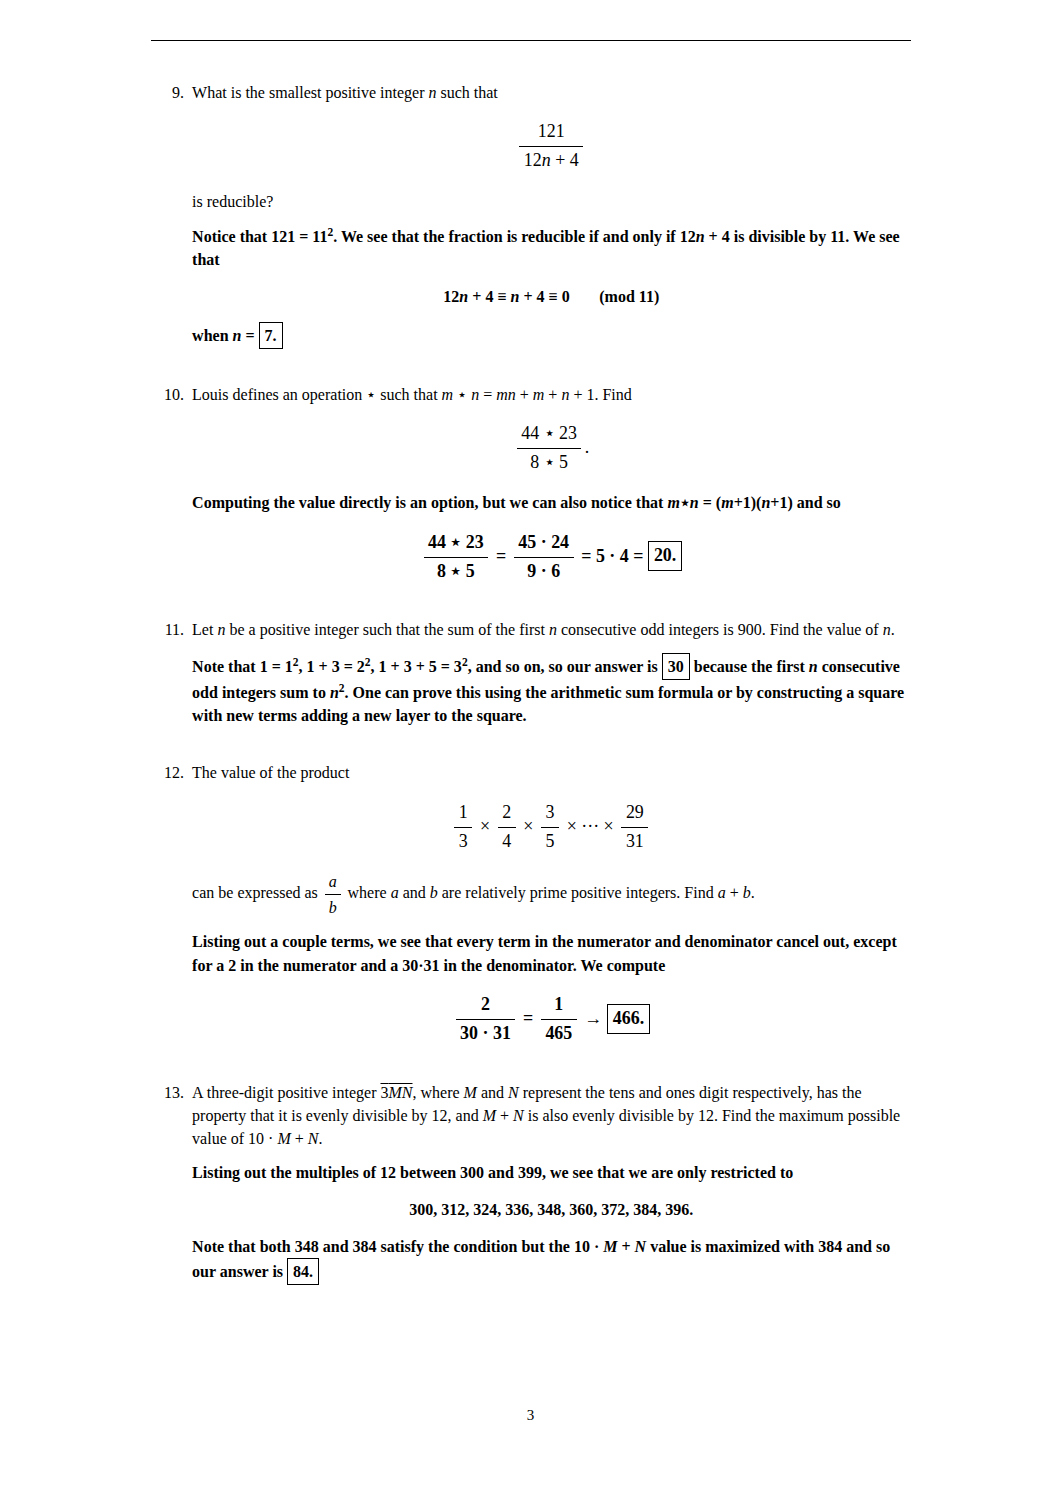What is the smallest positive integer n such that
121 12n + 4
is reducible?
Notice that 121 = 112. We see that the fraction is reducible if and only if 12n + 4 is divisible by 11. We see that
12n + 4 ≡ n + 4 ≡ 0 (mod 11)
when n = 7.
Louis defines an operation ⋆ such that m ⋆ n = mn + m + n + 1. Find
44 ⋆ 23 8 ⋆ 5 .
Computing the value directly is an option, but we can also notice that m⋆n = (m+1)(n+1) and so
44 ⋆ 23 8 ⋆ 5 = 45 · 24 9 · 6 = 5 · 4 = 20.
Let n be a positive integer such that the sum of the first n consecutive odd integers is 900. Find the value of n.
Note that 1 = 12, 1 + 3 = 22, 1 + 3 + 5 = 32, and so on, so our answer is 30 because the first n consecutive odd integers sum to n2. One can prove this using the arithmetic sum formula or by constructing a square with new terms adding a new layer to the square.
The value of the product
1 3 × 2 4 × 3 5 × ··· × 29 31
can be expressed as ab where a and b are relatively prime positive integers. Find a + b.
Listing out a couple terms, we see that every term in the numerator and denominator cancel out, except for a 2 in the numerator and a 30·31 in the denominator. We compute
2 30 · 31 = 1 465 → 466.
A three-digit positive integer 3MN, where M and N represent the tens and ones digit respectively, has the property that it is evenly divisible by 12, and M + N is also evenly divisible by 12. Find the maximum possible value of 10 · M + N.
Listing out the multiples of 12 between 300 and 399, we see that we are only restricted to
300, 312, 324, 336, 348, 360, 372, 384, 396.
Note that both 348 and 384 satisfy the condition but the 10 · M + N value is maximized with 384 and so our answer is 84.
3